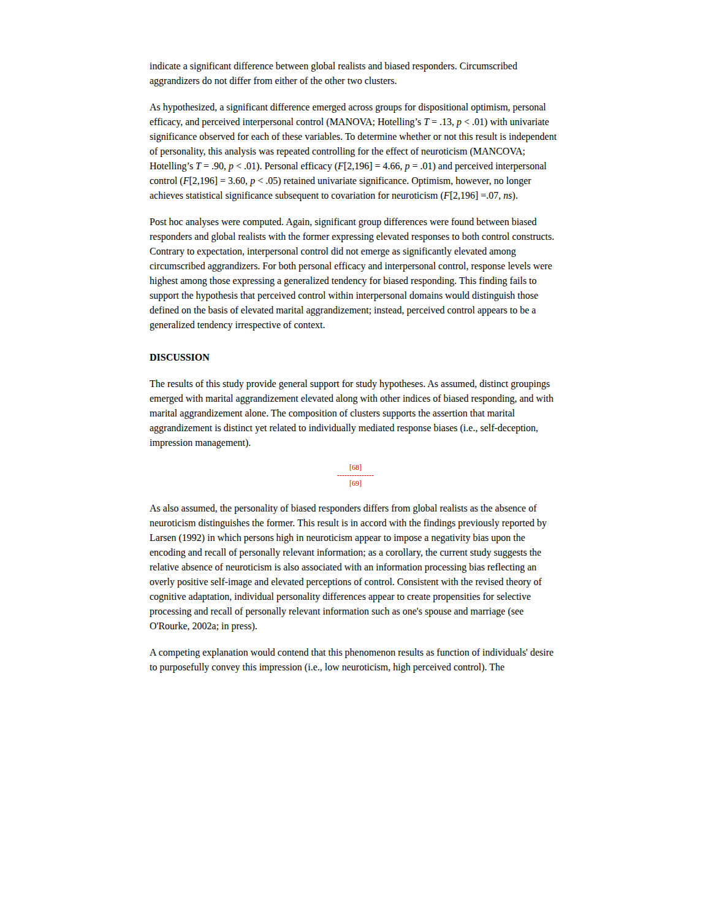indicate a significant difference between global realists and biased responders. Circumscribed aggrandizers do not differ from either of the other two clusters.
As hypothesized, a significant difference emerged across groups for dispositional optimism, personal efficacy, and perceived interpersonal control (MANOVA; Hotelling’s T = .13, p < .01) with univariate significance observed for each of these variables. To determine whether or not this result is independent of personality, this analysis was repeated controlling for the effect of neuroticism (MANCOVA; Hotelling’s T = .90, p < .01). Personal efficacy (F[2,196] = 4.66, p = .01) and perceived interpersonal control (F[2,196] = 3.60, p < .05) retained univariate significance. Optimism, however, no longer achieves statistical significance subsequent to covariation for neuroticism (F[2,196] =.07, ns).
Post hoc analyses were computed. Again, significant group differences were found between biased responders and global realists with the former expressing elevated responses to both control constructs. Contrary to expectation, interpersonal control did not emerge as significantly elevated among circumscribed aggrandizers. For both personal efficacy and interpersonal control, response levels were highest among those expressing a generalized tendency for biased responding. This finding fails to support the hypothesis that perceived control within interpersonal domains would distinguish those defined on the basis of elevated marital aggrandizement; instead, perceived control appears to be a generalized tendency irrespective of context.
Discussion
The results of this study provide general support for study hypotheses. As assumed, distinct groupings emerged with marital aggrandizement elevated along with other indices of biased responding, and with marital aggrandizement alone. The composition of clusters supports the assertion that marital aggrandizement is distinct yet related to individually mediated response biases (i.e., self-deception, impression management).
[68] --------------- [69]
As also assumed, the personality of biased responders differs from global realists as the absence of neuroticism distinguishes the former. This result is in accord with the findings previously reported by Larsen (1992) in which persons high in neuroticism appear to impose a negativity bias upon the encoding and recall of personally relevant information; as a corollary, the current study suggests the relative absence of neuroticism is also associated with an information processing bias reflecting an overly positive self-image and elevated perceptions of control. Consistent with the revised theory of cognitive adaptation, individual personality differences appear to create propensities for selective processing and recall of personally relevant information such as one's spouse and marriage (see O'Rourke, 2002a; in press).
A competing explanation would contend that this phenomenon results as function of individuals' desire to purposefully convey this impression (i.e., low neuroticism, high perceived control). The